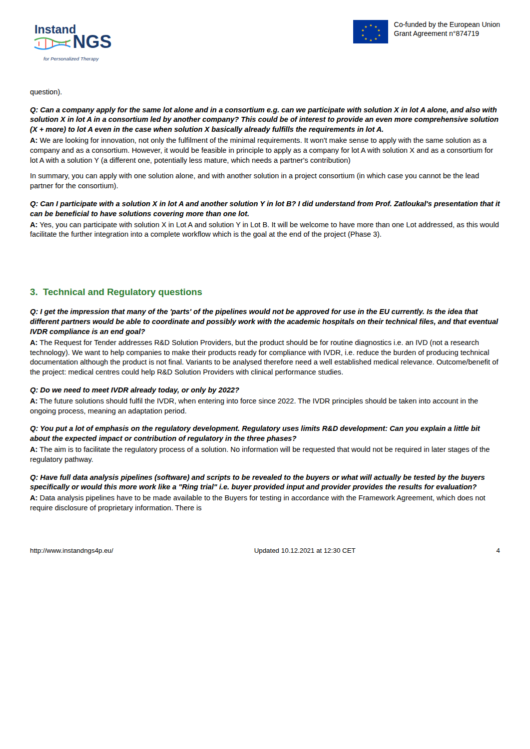Instand NGS for Personalized Therapy
★ ★ ★ ★ ★ ★ ★ ★ ★ ★
Co-funded by the European Union
Grant Agreement n°874719
question).
Q: Can a company apply for the same lot alone and in a consortium e.g. can we participate with solution X in lot A alone, and also with solution X in lot A in a consortium led by another company? This could be of interest to provide an even more comprehensive solution (X + more) to lot A even in the case when solution X basically already fulfills the requirements in lot A.
A: We are looking for innovation, not only the fulfilment of the minimal requirements. It won't make sense to apply with the same solution as a company and as a consortium. However, it would be feasible in principle to apply as a company for lot A with solution X and as a consortium for lot A with a solution Y (a different one, potentially less mature, which needs a partner's contribution)
In summary, you can apply with one solution alone, and with another solution in a project consortium (in which case you cannot be the lead partner for the consortium).
Q: Can I participate with a solution X in lot A and another solution Y in lot B? I did understand from Prof. Zatloukal's presentation that it can be beneficial to have solutions covering more than one lot.
A: Yes, you can participate with solution X in Lot A and solution Y in Lot B. It will be welcome to have more than one Lot addressed, as this would facilitate the further integration into a complete workflow which is the goal at the end of the project (Phase 3).
3. Technical and Regulatory questions
Q: I get the impression that many of the 'parts' of the pipelines would not be approved for use in the EU currently. Is the idea that different partners would be able to coordinate and possibly work with the academic hospitals on their technical files, and that eventual IVDR compliance is an end goal?
A: The Request for Tender addresses R&D Solution Providers, but the product should be for routine diagnostics i.e. an IVD (not a research technology). We want to help companies to make their products ready for compliance with IVDR, i.e. reduce the burden of producing technical documentation although the product is not final. Variants to be analysed therefore need a well established medical relevance. Outcome/benefit of the project: medical centres could help R&D Solution Providers with clinical performance studies.
Q: Do we need to meet IVDR already today, or only by 2022?
A: The future solutions should fulfil the IVDR, when entering into force since 2022. The IVDR principles should be taken into account in the ongoing process, meaning an adaptation period.
Q: You put a lot of emphasis on the regulatory development. Regulatory uses limits R&D development: Can you explain a little bit about the expected impact or contribution of regulatory in the three phases?
A: The aim is to facilitate the regulatory process of a solution. No information will be requested that would not be required in later stages of the regulatory pathway.
Q: Have full data analysis pipelines (software) and scripts to be revealed to the buyers or what will actually be tested by the buyers specifically or would this more work like a "Ring trial" i.e. buyer provided input and provider provides the results for evaluation?
A: Data analysis pipelines have to be made available to the Buyers for testing in accordance with the Framework Agreement, which does not require disclosure of proprietary information. There is
http://www.instandngs4p.eu/
Updated 10.12.2021 at 12:30 CET
4